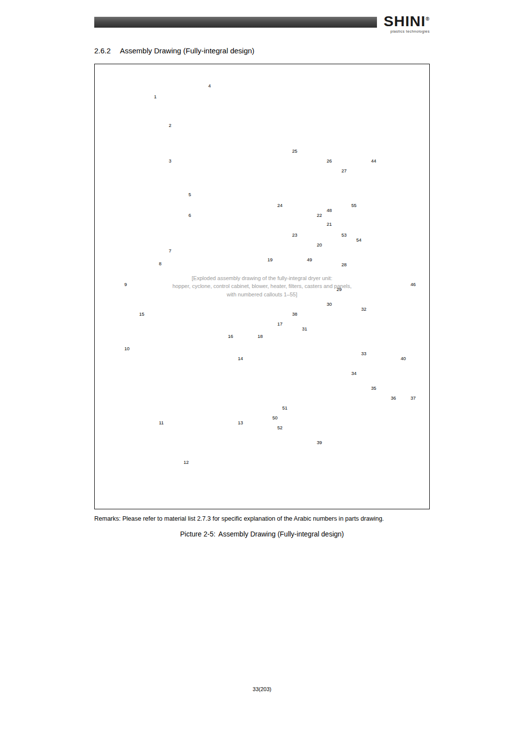SHINI®
plastics technologies
2.6.2 Assembly Drawing (Fully-integral design)
1 2 3 4 5 6 7 8 9 10 11 12 13 14 15 16 17 18 19 20 21 22 23 24 25 26 27 28 29 30 31 32 33 34 35 36 37 38 39 40 41 42 43 44 45 46 47 48 49 50 51 52 53 54 55
[Exploded assembly drawing of the fully-integral dryer unit:
hopper, cyclone, control cabinet, blower, heater, filters, casters and panels,
with numbered callouts 1–55]
Remarks: Please refer to material list 2.7.3 for specific explanation of the Arabic numbers in parts drawing.
Picture 2-5: Assembly Drawing (Fully-integral design)
33(203)